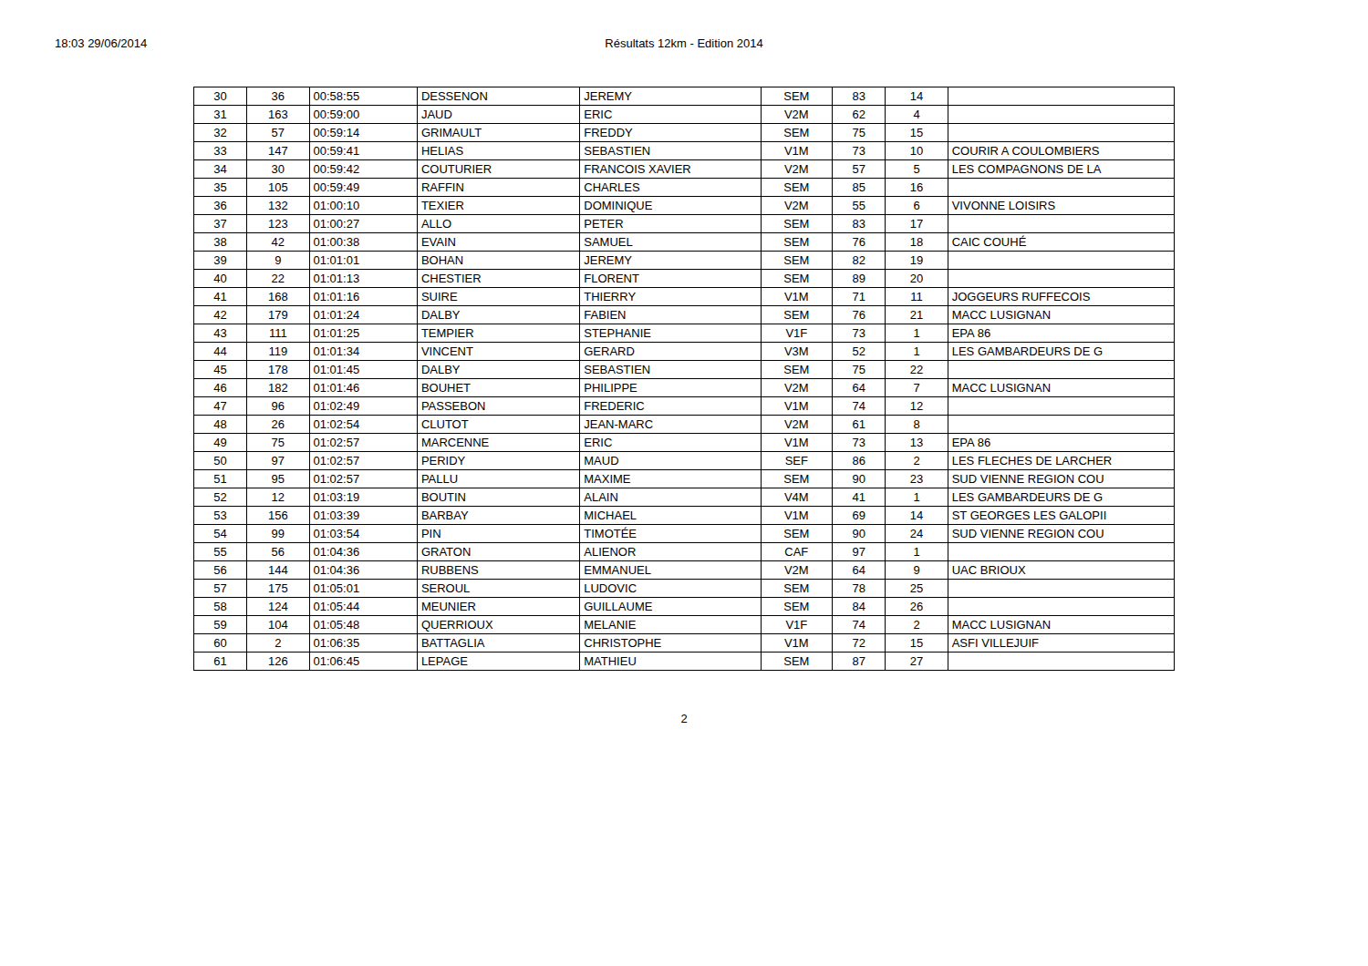18:03 29/06/2014
Résultats 12km - Edition 2014
| 30 | 36 | 00:58:55 | DESSENON | JEREMY | SEM | 83 | 14 | |
| 31 | 163 | 00:59:00 | JAUD | ERIC | V2M | 62 | 4 | |
| 32 | 57 | 00:59:14 | GRIMAULT | FREDDY | SEM | 75 | 15 | |
| 33 | 147 | 00:59:41 | HELIAS | SEBASTIEN | V1M | 73 | 10 | COURIR A COULOMBIERS |
| 34 | 30 | 00:59:42 | COUTURIER | FRANCOIS XAVIER | V2M | 57 | 5 | LES COMPAGNONS DE LA |
| 35 | 105 | 00:59:49 | RAFFIN | CHARLES | SEM | 85 | 16 | |
| 36 | 132 | 01:00:10 | TEXIER | DOMINIQUE | V2M | 55 | 6 | VIVONNE LOISIRS |
| 37 | 123 | 01:00:27 | ALLO | PETER | SEM | 83 | 17 | |
| 38 | 42 | 01:00:38 | EVAIN | SAMUEL | SEM | 76 | 18 | CAIC COUHÉ |
| 39 | 9 | 01:01:01 | BOHAN | JEREMY | SEM | 82 | 19 | |
| 40 | 22 | 01:01:13 | CHESTIER | FLORENT | SEM | 89 | 20 | |
| 41 | 168 | 01:01:16 | SUIRE | THIERRY | V1M | 71 | 11 | JOGGEURS RUFFECOIS |
| 42 | 179 | 01:01:24 | DALBY | FABIEN | SEM | 76 | 21 | MACC LUSIGNAN |
| 43 | 111 | 01:01:25 | TEMPIER | STEPHANIE | V1F | 73 | 1 | EPA 86 |
| 44 | 119 | 01:01:34 | VINCENT | GERARD | V3M | 52 | 1 | LES GAMBARDEURS DE G |
| 45 | 178 | 01:01:45 | DALBY | SEBASTIEN | SEM | 75 | 22 | |
| 46 | 182 | 01:01:46 | BOUHET | PHILIPPE | V2M | 64 | 7 | MACC LUSIGNAN |
| 47 | 96 | 01:02:49 | PASSEBON | FREDERIC | V1M | 74 | 12 | |
| 48 | 26 | 01:02:54 | CLUTOT | JEAN-MARC | V2M | 61 | 8 | |
| 49 | 75 | 01:02:57 | MARCENNE | ERIC | V1M | 73 | 13 | EPA 86 |
| 50 | 97 | 01:02:57 | PERIDY | MAUD | SEF | 86 | 2 | LES FLECHES DE LARCHER |
| 51 | 95 | 01:02:57 | PALLU | MAXIME | SEM | 90 | 23 | SUD VIENNE REGION COU |
| 52 | 12 | 01:03:19 | BOUTIN | ALAIN | V4M | 41 | 1 | LES GAMBARDEURS DE G |
| 53 | 156 | 01:03:39 | BARBAY | MICHAEL | V1M | 69 | 14 | ST GEORGES LES GALOPII |
| 54 | 99 | 01:03:54 | PIN | TIMOTÉE | SEM | 90 | 24 | SUD VIENNE REGION COU |
| 55 | 56 | 01:04:36 | GRATON | ALIENOR | CAF | 97 | 1 | |
| 56 | 144 | 01:04:36 | RUBBENS | EMMANUEL | V2M | 64 | 9 | UAC BRIOUX |
| 57 | 175 | 01:05:01 | SEROUL | LUDOVIC | SEM | 78 | 25 | |
| 58 | 124 | 01:05:44 | MEUNIER | GUILLAUME | SEM | 84 | 26 | |
| 59 | 104 | 01:05:48 | QUERRIOUX | MELANIE | V1F | 74 | 2 | MACC LUSIGNAN |
| 60 | 2 | 01:06:35 | BATTAGLIA | CHRISTOPHE | V1M | 72 | 15 | ASFI VILLEJUIF |
| 61 | 126 | 01:06:45 | LEPAGE | MATHIEU | SEM | 87 | 27 | |
2